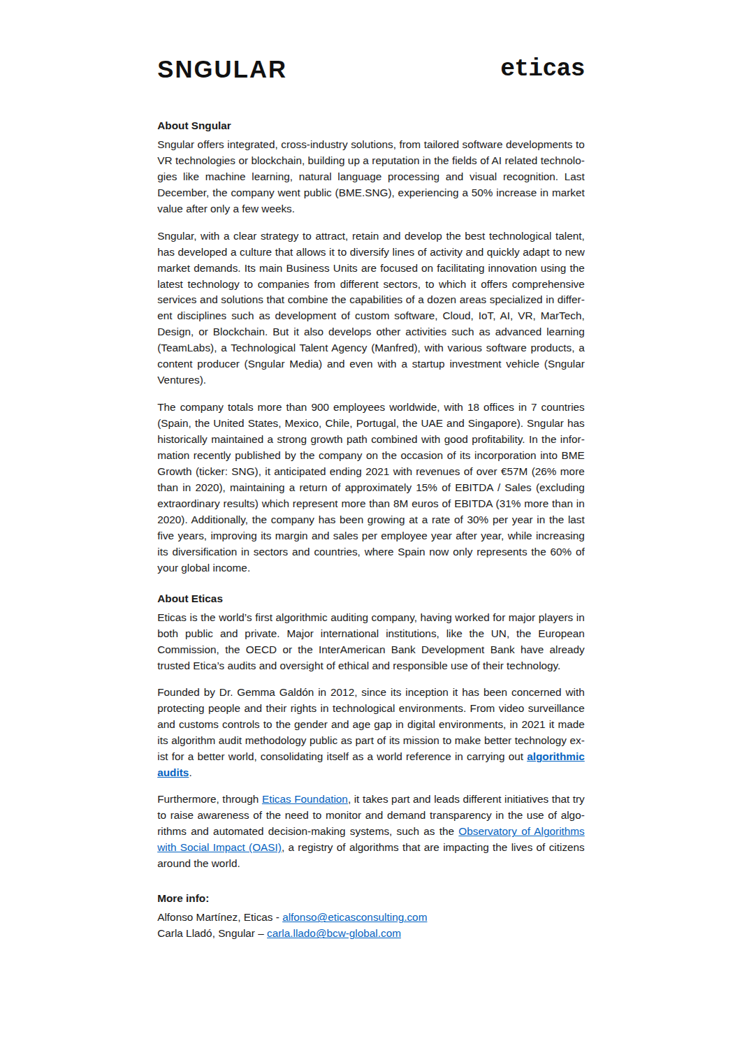SNGULAR
eticas
About Sngular
Sngular offers integrated, cross-industry solutions, from tailored software developments to VR technologies or blockchain, building up a reputation in the fields of AI related technologies like machine learning, natural language processing and visual recognition. Last December, the company went public (BME.SNG), experiencing a 50% increase in market value after only a few weeks.
Sngular, with a clear strategy to attract, retain and develop the best technological talent, has developed a culture that allows it to diversify lines of activity and quickly adapt to new market demands. Its main Business Units are focused on facilitating innovation using the latest technology to companies from different sectors, to which it offers comprehensive services and solutions that combine the capabilities of a dozen areas specialized in different disciplines such as development of custom software, Cloud, IoT, AI, VR, MarTech, Design, or Blockchain. But it also develops other activities such as advanced learning (TeamLabs), a Technological Talent Agency (Manfred), with various software products, a content producer (Sngular Media) and even with a startup investment vehicle (Sngular Ventures).
The company totals more than 900 employees worldwide, with 18 offices in 7 countries (Spain, the United States, Mexico, Chile, Portugal, the UAE and Singapore). Sngular has historically maintained a strong growth path combined with good profitability. In the information recently published by the company on the occasion of its incorporation into BME Growth (ticker: SNG), it anticipated ending 2021 with revenues of over €57M (26% more than in 2020), maintaining a return of approximately 15% of EBITDA / Sales (excluding extraordinary results) which represent more than 8M euros of EBITDA (31% more than in 2020). Additionally, the company has been growing at a rate of 30% per year in the last five years, improving its margin and sales per employee year after year, while increasing its diversification in sectors and countries, where Spain now only represents the 60% of your global income.
About Eticas
Eticas is the world’s first algorithmic auditing company, having worked for major players in both public and private. Major international institutions, like the UN, the European Commission, the OECD or the InterAmerican Bank Development Bank have already trusted Etica’s audits and oversight of ethical and responsible use of their technology.
Founded by Dr. Gemma Galdón in 2012, since its inception it has been concerned with protecting people and their rights in technological environments. From video surveillance and customs controls to the gender and age gap in digital environments, in 2021 it made its algorithm audit methodology public as part of its mission to make better technology exist for a better world, consolidating itself as a world reference in carrying out algorithmic audits.
Furthermore, through Eticas Foundation, it takes part and leads different initiatives that try to raise awareness of the need to monitor and demand transparency in the use of algorithms and automated decision-making systems, such as the Observatory of Algorithms with Social Impact (OASI), a registry of algorithms that are impacting the lives of citizens around the world.
More info:
Alfonso Martínez, Eticas - alfonso@eticasconsulting.com
Carla Lladó, Sngular – carla.llado@bcw-global.com